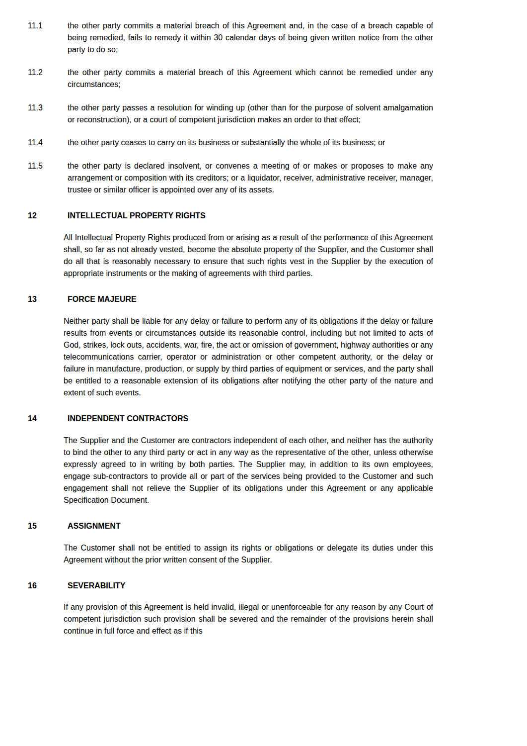11.1
the other party commits a material breach of this Agreement and, in the case of a breach capable of being remedied, fails to remedy it within 30 calendar days of being given written notice from the other party to do so;
11.2
the other party commits a material breach of this Agreement which cannot be remedied under any circumstances;
11.3
the other party passes a resolution for winding up (other than for the purpose of solvent amalgamation or reconstruction), or a court of competent jurisdiction makes an order to that effect;
11.4
the other party ceases to carry on its business or substantially the whole of its business; or
11.5
the other party is declared insolvent, or convenes a meeting of or makes or proposes to make any arrangement or composition with its creditors; or a liquidator, receiver, administrative receiver, manager, trustee or similar officer is appointed over any of its assets.
12
Intellectual Property Rights
All Intellectual Property Rights produced from or arising as a result of the performance of this Agreement shall, so far as not already vested, become the absolute property of the Supplier, and the Customer shall do all that is reasonably necessary to ensure that such rights vest in the Supplier by the execution of appropriate instruments or the making of agreements with third parties.
13
Force Majeure
Neither party shall be liable for any delay or failure to perform any of its obligations if the delay or failure results from events or circumstances outside its reasonable control, including but not limited to acts of God, strikes, lock outs, accidents, war, fire, the act or omission of government, highway authorities or any telecommunications carrier, operator or administration or other competent authority, or the delay or failure in manufacture, production, or supply by third parties of equipment or services, and the party shall be entitled to a reasonable extension of its obligations after notifying the other party of the nature and extent of such events.
14
Independent Contractors
The Supplier and the Customer are contractors independent of each other, and neither has the authority to bind the other to any third party or act in any way as the representative of the other, unless otherwise expressly agreed to in writing by both parties. The Supplier may, in addition to its own employees, engage sub-contractors to provide all or part of the services being provided to the Customer and such engagement shall not relieve the Supplier of its obligations under this Agreement or any applicable Specification Document.
15
Assignment
The Customer shall not be entitled to assign its rights or obligations or delegate its duties under this Agreement without the prior written consent of the Supplier.
16
Severability
If any provision of this Agreement is held invalid, illegal or unenforceable for any reason by any Court of competent jurisdiction such provision shall be severed and the remainder of the provisions herein shall continue in full force and effect as if this